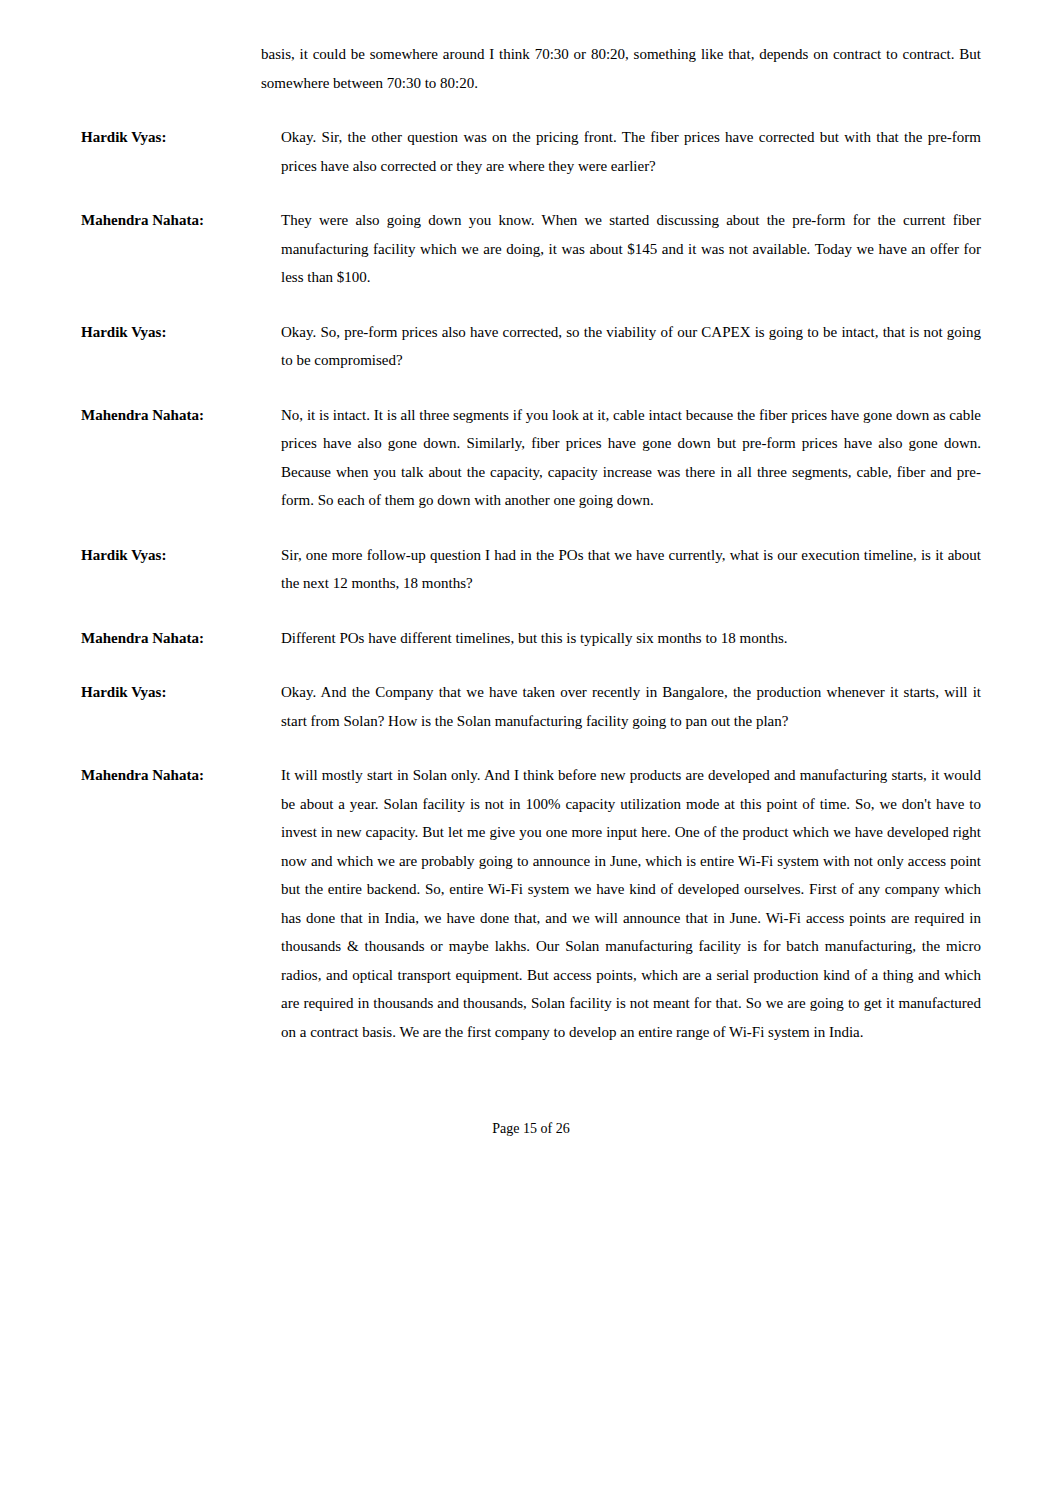basis, it could be somewhere around I think 70:30 or 80:20, something like that, depends on contract to contract. But somewhere between 70:30 to 80:20.
Hardik Vyas:
Okay. Sir, the other question was on the pricing front. The fiber prices have corrected but with that the pre-form prices have also corrected or they are where they were earlier?
Mahendra Nahata:
They were also going down you know. When we started discussing about the pre-form for the current fiber manufacturing facility which we are doing, it was about $145 and it was not available. Today we have an offer for less than $100.
Hardik Vyas:
Okay. So, pre-form prices also have corrected, so the viability of our CAPEX is going to be intact, that is not going to be compromised?
Mahendra Nahata:
No, it is intact. It is all three segments if you look at it, cable intact because the fiber prices have gone down as cable prices have also gone down. Similarly, fiber prices have gone down but pre-form prices have also gone down. Because when you talk about the capacity, capacity increase was there in all three segments, cable, fiber and pre-form. So each of them go down with another one going down.
Hardik Vyas:
Sir, one more follow-up question I had in the POs that we have currently, what is our execution timeline, is it about the next 12 months, 18 months?
Mahendra Nahata:
Different POs have different timelines, but this is typically six months to 18 months.
Hardik Vyas:
Okay. And the Company that we have taken over recently in Bangalore, the production whenever it starts, will it start from Solan? How is the Solan manufacturing facility going to pan out the plan?
Mahendra Nahata:
It will mostly start in Solan only. And I think before new products are developed and manufacturing starts, it would be about a year. Solan facility is not in 100% capacity utilization mode at this point of time. So, we don't have to invest in new capacity. But let me give you one more input here. One of the product which we have developed right now and which we are probably going to announce in June, which is entire Wi-Fi system with not only access point but the entire backend. So, entire Wi-Fi system we have kind of developed ourselves. First of any company which has done that in India, we have done that, and we will announce that in June. Wi-Fi access points are required in thousands & thousands or maybe lakhs. Our Solan manufacturing facility is for batch manufacturing, the micro radios, and optical transport equipment. But access points, which are a serial production kind of a thing and which are required in thousands and thousands, Solan facility is not meant for that. So we are going to get it manufactured on a contract basis. We are the first company to develop an entire range of Wi-Fi system in India.
Page 15 of 26